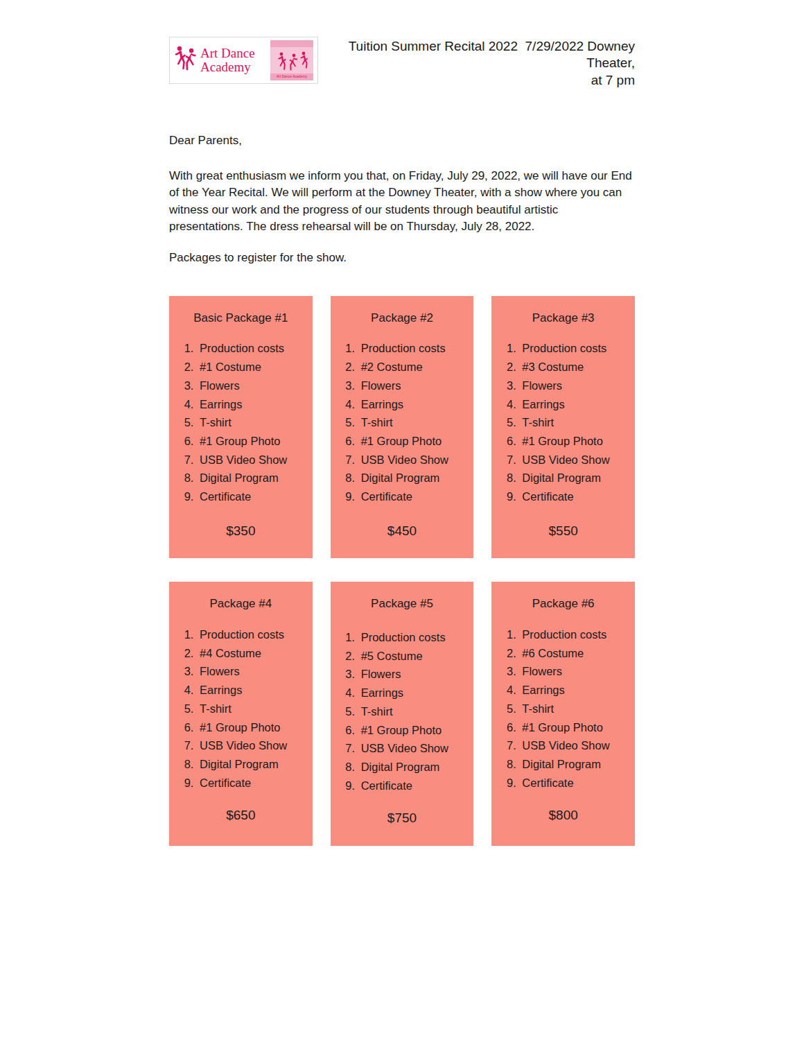Art Dance
Academy
Art Dance Academy
Tuition Summer Recital 2022 7/29/2022 Downey Theater,
at 7 pm
Dear Parents,
With great enthusiasm we inform you that, on Friday, July 29, 2022, we will have our End of the Year Recital. We will perform at the Downey Theater, with a show where you can witness our work and the progress of our students through beautiful artistic presentations. The dress rehearsal will be on Thursday, July 28, 2022.
Packages to register for the show.
Basic Package #1
Production costs
#1 Costume
Flowers
Earrings
T-shirt
#1 Group Photo
USB Video Show
Digital Program
Certificate
$350
Package #2
Production costs
#2 Costume
Flowers
Earrings
T-shirt
#1 Group Photo
USB Video Show
Digital Program
Certificate
$450
Package #3
Production costs
#3 Costume
Flowers
Earrings
T-shirt
#1 Group Photo
USB Video Show
Digital Program
Certificate
$550
Package #4
Production costs
#4 Costume
Flowers
Earrings
T-shirt
#1 Group Photo
USB Video Show
Digital Program
Certificate
$650
Package #5
Production costs
#5 Costume
Flowers
Earrings
T-shirt
#1 Group Photo
USB Video Show
Digital Program
Certificate
$750
Package #6
Production costs
#6 Costume
Flowers
Earrings
T-shirt
#1 Group Photo
USB Video Show
Digital Program
Certificate
$800